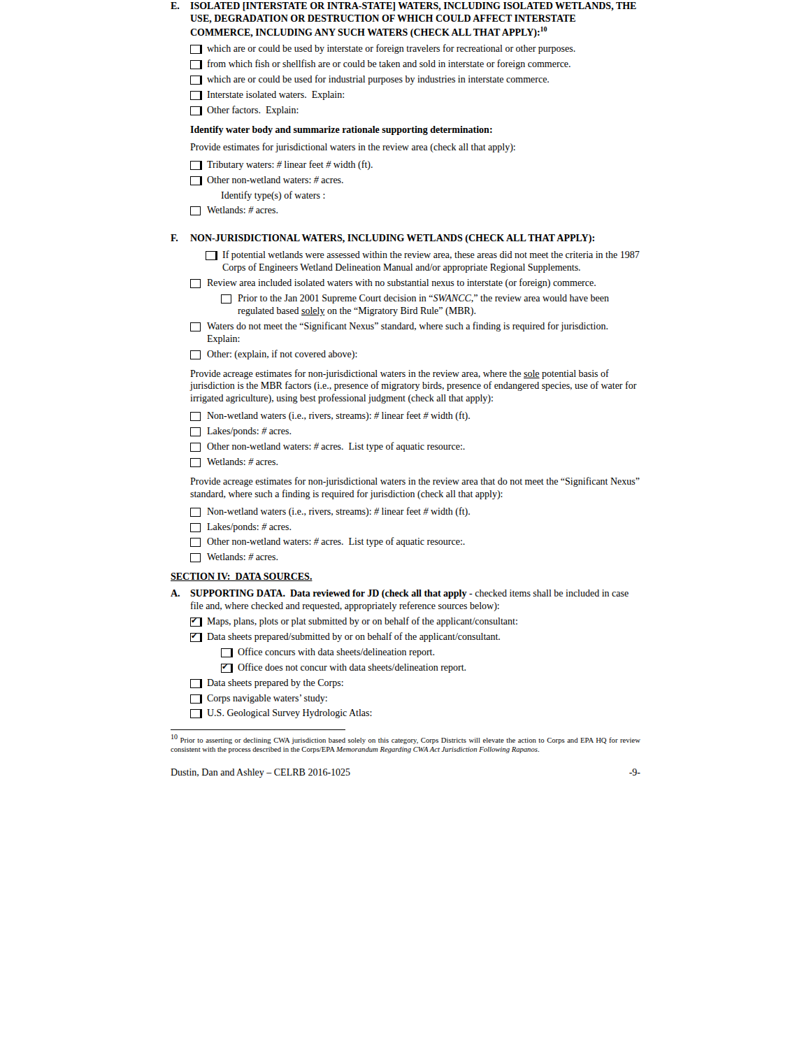E.
Isolated [interstate or intra-state] waters, including isolated wetlands, the use, degradation or destruction of which could affect interstate commerce, including any such waters (check all that apply):10
which are or could be used by interstate or foreign travelers for recreational or other purposes.
from which fish or shellfish are or could be taken and sold in interstate or foreign commerce.
which are or could be used for industrial purposes by industries in interstate commerce.
Interstate isolated waters. Explain:
Other factors. Explain:
Identify water body and summarize rationale supporting determination:
Provide estimates for jurisdictional waters in the review area (check all that apply):
Tributary waters: # linear feet # width (ft).
Other non-wetland waters: # acres.
Identify type(s) of waters :
Wetlands: # acres.
F.
Non-jurisdictional waters, including wetlands (check all that apply):
If potential wetlands were assessed within the review area, these areas did not meet the criteria in the 1987 Corps of Engineers Wetland Delineation Manual and/or appropriate Regional Supplements.
Review area included isolated waters with no substantial nexus to interstate (or foreign) commerce.
Prior to the Jan 2001 Supreme Court decision in “SWANCC,” the review area would have been regulated based solely on the “Migratory Bird Rule” (MBR).
Waters do not meet the “Significant Nexus” standard, where such a finding is required for jurisdiction. Explain:
Other: (explain, if not covered above):
Provide acreage estimates for non-jurisdictional waters in the review area, where the sole potential basis of jurisdiction is the MBR factors (i.e., presence of migratory birds, presence of endangered species, use of water for irrigated agriculture), using best professional judgment (check all that apply):
Non-wetland waters (i.e., rivers, streams): # linear feet # width (ft).
Lakes/ponds: # acres.
Other non-wetland waters: # acres. List type of aquatic resource:.
Wetlands: # acres.
Provide acreage estimates for non-jurisdictional waters in the review area that do not meet the “Significant Nexus” standard, where such a finding is required for jurisdiction (check all that apply):
Non-wetland waters (i.e., rivers, streams): # linear feet # width (ft).
Lakes/ponds: # acres.
Other non-wetland waters: # acres. List type of aquatic resource:.
Wetlands: # acres.
SECTION IV: DATA SOURCES.
A.
SUPPORTING DATA. Data reviewed for JD (check all that apply - checked items shall be included in case file and, where checked and requested, appropriately reference sources below):
Maps, plans, plots or plat submitted by or on behalf of the applicant/consultant:
Data sheets prepared/submitted by or on behalf of the applicant/consultant.
Office concurs with data sheets/delineation report.
Office does not concur with data sheets/delineation report.
Data sheets prepared by the Corps:
Corps navigable waters’ study:
U.S. Geological Survey Hydrologic Atlas:
10 Prior to asserting or declining CWA jurisdiction based solely on this category, Corps Districts will elevate the action to Corps and EPA HQ for review consistent with the process described in the Corps/EPA Memorandum Regarding CWA Act Jurisdiction Following Rapanos.
Dustin, Dan and Ashley – CELRB 2016-1025
-9-